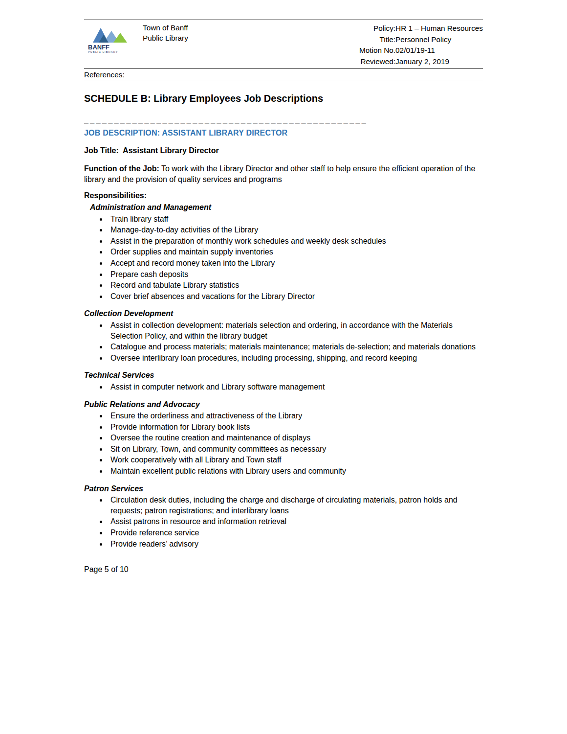| BANFF PUBLIC LIBRARY | Town of Banff Public Library | / Policy: / HR 1 – Human Resources / / Title: / Personnel Policy / / Motion No. / 02/01/19-11 / / Reviewed: / January 2, 2019 / |
References:
SCHEDULE B: Library Employees Job Descriptions
_ _ _ _ _ _ _ _ _ _ _ _ _ _ _ _ _ _ _ _ _ _ _ _ _ _ _ _ _ _ _ _ _ _ _ _ _ _ _ _ _ _ _ _ _ _ _
JOB DESCRIPTION: ASSISTANT LIBRARY DIRECTOR
Job Title: Assistant Library Director
Function of the Job: To work with the Library Director and other staff to help ensure the efficient operation of the library and the provision of quality services and programs
Responsibilities:
Administration and Management
Train library staff
Manage-day-to-day activities of the Library
Assist in the preparation of monthly work schedules and weekly desk schedules
Order supplies and maintain supply inventories
Accept and record money taken into the Library
Prepare cash deposits
Record and tabulate Library statistics
Cover brief absences and vacations for the Library Director
Collection Development
Assist in collection development: materials selection and ordering, in accordance with the Materials Selection Policy, and within the library budget
Catalogue and process materials; materials maintenance; materials de-selection; and materials donations
Oversee interlibrary loan procedures, including processing, shipping, and record keeping
Technical Services
Assist in computer network and Library software management
Public Relations and Advocacy
Ensure the orderliness and attractiveness of the Library
Provide information for Library book lists
Oversee the routine creation and maintenance of displays
Sit on Library, Town, and community committees as necessary
Work cooperatively with all Library and Town staff
Maintain excellent public relations with Library users and community
Patron Services
Circulation desk duties, including the charge and discharge of circulating materials, patron holds and requests; patron registrations; and interlibrary loans
Assist patrons in resource and information retrieval
Provide reference service
Provide readers’ advisory
Page 5 of 10